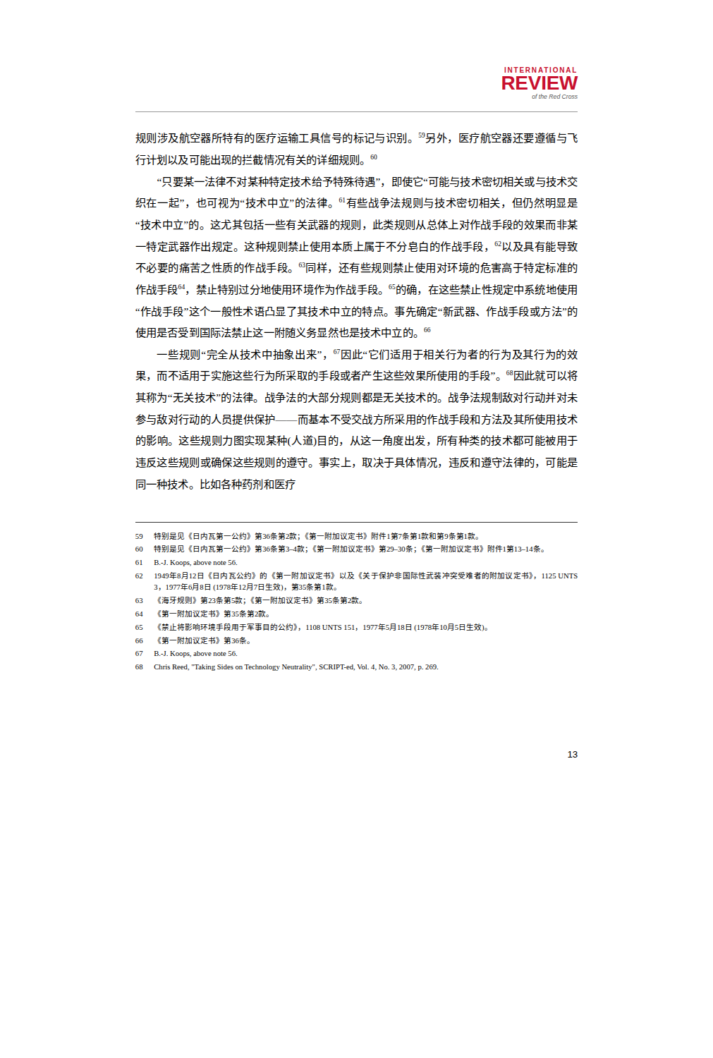INTERNATIONAL
REVIEW
of the Red Cross
规则涉及航空器所特有的医疗运输工具信号的标记与识别。59另外，医疗航空器还要遵循与飞行计划以及可能出现的拦截情况有关的详细规则。60
“只要某一法律不对某种特定技术给予特殊待遇”，即使它“可能与技术密切相关或与技术交织在一起”，也可视为“技术中立”的法律。61有些战争法规则与技术密切相关，但仍然明显是“技术中立”的。这尤其包括一些有关武器的规则，此类规则从总体上对作战手段的效果而非某一特定武器作出规定。这种规则禁止使用本质上属于不分皂白的作战手段，62以及具有能导致不必要的痛苦之性质的作战手段。63同样，还有些规则禁止使用对环境的危害高于特定标准的作战手段64，禁止特别过分地使用环境作为作战手段。65的确，在这些禁止性规定中系统地使用“作战手段”这个一般性术语凸显了其技术中立的特点。事先确定“新武器、作战手段或方法”的使用是否受到国际法禁止这一附随义务显然也是技术中立的。66
一些规则“完全从技术中抽象出来”，67因此“它们适用于相关行为者的行为及其行为的效果，而不适用于实施这些行为所采取的手段或者产生这些效果所使用的手段”。68因此就可以将其称为“无关技术”的法律。战争法的大部分规则都是无关技术的。战争法规制敌对行动并对未参与敌对行动的人员提供保护——而基本不受交战方所采用的作战手段和方法及其所使用技术的影响。这些规则力图实现某种(人道)目的，从这一角度出发，所有种类的技术都可能被用于违反这些规则或确保这些规则的遵守。事实上，取决于具体情况，违反和遵守法律的，可能是同一种技术。比如各种药剂和医疗
59 特别是见《日内瓦第一公约》第36条第2款；《第一附加议定书》附件1第7条第1款和第9条第1款。
60 特别是见《日内瓦第一公约》第36条第3–4款；《第一附加议定书》第29–30条；《第一附加议定书》附件1第13–14条。
61 B.-J. Koops, above note 56.
621949年8月12日《日内瓦公约》的《第一附加议定书》以及《关于保护非国际性武装冲突受难者的附加议定书》，1125 UNTS 3，1977年6月8日 (1978年12月7日生效)，第35条第1款。
63《海牙规则》第23条第5款；《第一附加议定书》第35条第2款。
64《第一附加议定书》第35条第2款。
65《禁止将影响环境手段用于军事目的公约》，1108 UNTS 151，1977年5月18日 (1978年10月5日生效)。
66《第一附加议定书》第36条。
67 B.-J. Koops, above note 56.
68 Chris Reed, "Taking Sides on Technology Neutrality", SCRIPT-ed, Vol. 4, No. 3, 2007, p. 269.
13